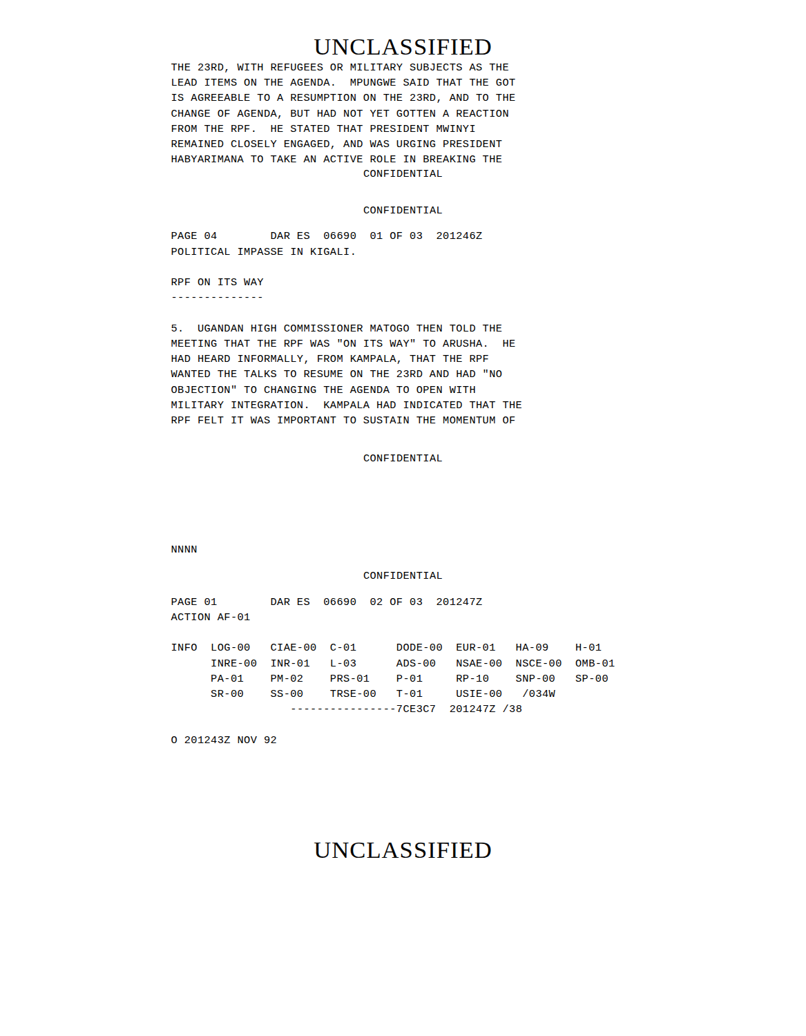UNCLASSIFIED
THE 23RD, WITH REFUGEES OR MILITARY SUBJECTS AS THE
LEAD ITEMS ON THE AGENDA.  MPUNGWE SAID THAT THE GOT
IS AGREEABLE TO A RESUMPTION ON THE 23RD, AND TO THE
CHANGE OF AGENDA, BUT HAD NOT YET GOTTEN A REACTION
FROM THE RPF.  HE STATED THAT PRESIDENT MWINYI
REMAINED CLOSELY ENGAGED, AND WAS URGING PRESIDENT
HABYARIMANA TO TAKE AN ACTIVE ROLE IN BREAKING THE
CONFIDENTIAL
CONFIDENTIAL
PAGE 04        DAR ES  06690  01 OF 03  201246Z
POLITICAL IMPASSE IN KIGALI.

RPF ON ITS WAY
--------------

5.  UGANDAN HIGH COMMISSIONER MATOGO THEN TOLD THE
MEETING THAT THE RPF WAS "ON ITS WAY" TO ARUSHA.  HE
HAD HEARD INFORMALLY, FROM KAMPALA, THAT THE RPF
WANTED THE TALKS TO RESUME ON THE 23RD AND HAD "NO
OBJECTION" TO CHANGING THE AGENDA TO OPEN WITH
MILITARY INTEGRATION.  KAMPALA HAD INDICATED THAT THE
RPF FELT IT WAS IMPORTANT TO SUSTAIN THE MOMENTUM OF
CONFIDENTIAL
NNNN
CONFIDENTIAL
PAGE 01        DAR ES  06690  02 OF 03  201247Z
ACTION AF-01

INFO  LOG-00   CIAE-00  C-01      DODE-00  EUR-01   HA-09    H-01
      INRE-00  INR-01   L-03      ADS-00   NSAE-00  NSCE-00  OMB-01
      PA-01    PM-02    PRS-01    P-01     RP-10    SNP-00   SP-00
      SR-00    SS-00    TRSE-00   T-01     USIE-00   /034W
                  ----------------7CE3C7  201247Z /38

O 201243Z NOV 92
UNCLASSIFIED